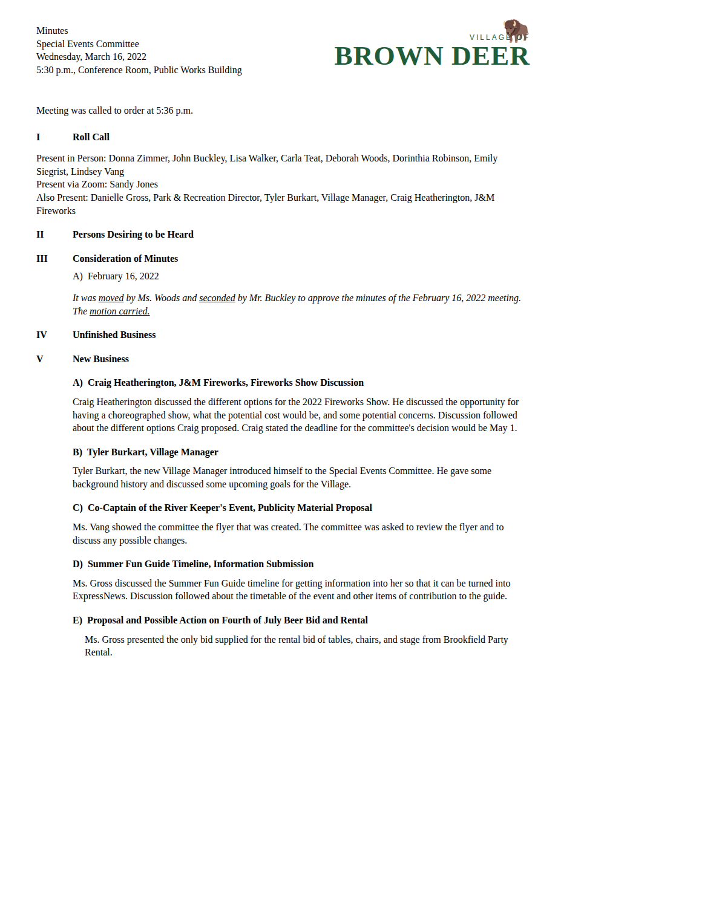🦬
VILLAGE OF
BROWN DEER
Minutes
Special Events Committee
Wednesday, March 16, 2022
5:30 p.m., Conference Room, Public Works Building
Meeting was called to order at 5:36 p.m.
IRoll Call
Present in Person: Donna Zimmer, John Buckley, Lisa Walker, Carla Teat, Deborah Woods, Dorinthia Robinson, Emily Siegrist, Lindsey Vang
Present via Zoom: Sandy Jones
Also Present: Danielle Gross, Park & Recreation Director, Tyler Burkart, Village Manager, Craig Heatherington, J&M Fireworks
II Persons Desiring to be Heard
III Consideration of Minutes
A) February 16, 2022
It was moved by Ms. Woods and seconded by Mr. Buckley to approve the minutes of the February 16, 2022 meeting. The motion carried.
IV Unfinished Business
VNew Business
A) Craig Heatherington, J&M Fireworks, Fireworks Show Discussion
Craig Heatherington discussed the different options for the 2022 Fireworks Show. He discussed the opportunity for having a choreographed show, what the potential cost would be, and some potential concerns. Discussion followed about the different options Craig proposed. Craig stated the deadline for the committee's decision would be May 1.
B) Tyler Burkart, Village Manager
Tyler Burkart, the new Village Manager introduced himself to the Special Events Committee. He gave some background history and discussed some upcoming goals for the Village.
C) Co-Captain of the River Keeper's Event, Publicity Material Proposal
Ms. Vang showed the committee the flyer that was created. The committee was asked to review the flyer and to discuss any possible changes.
D) Summer Fun Guide Timeline, Information Submission
Ms. Gross discussed the Summer Fun Guide timeline for getting information into her so that it can be turned into ExpressNews. Discussion followed about the timetable of the event and other items of contribution to the guide.
E) Proposal and Possible Action on Fourth of July Beer Bid and Rental
Ms. Gross presented the only bid supplied for the rental bid of tables, chairs, and stage from Brookfield Party Rental.